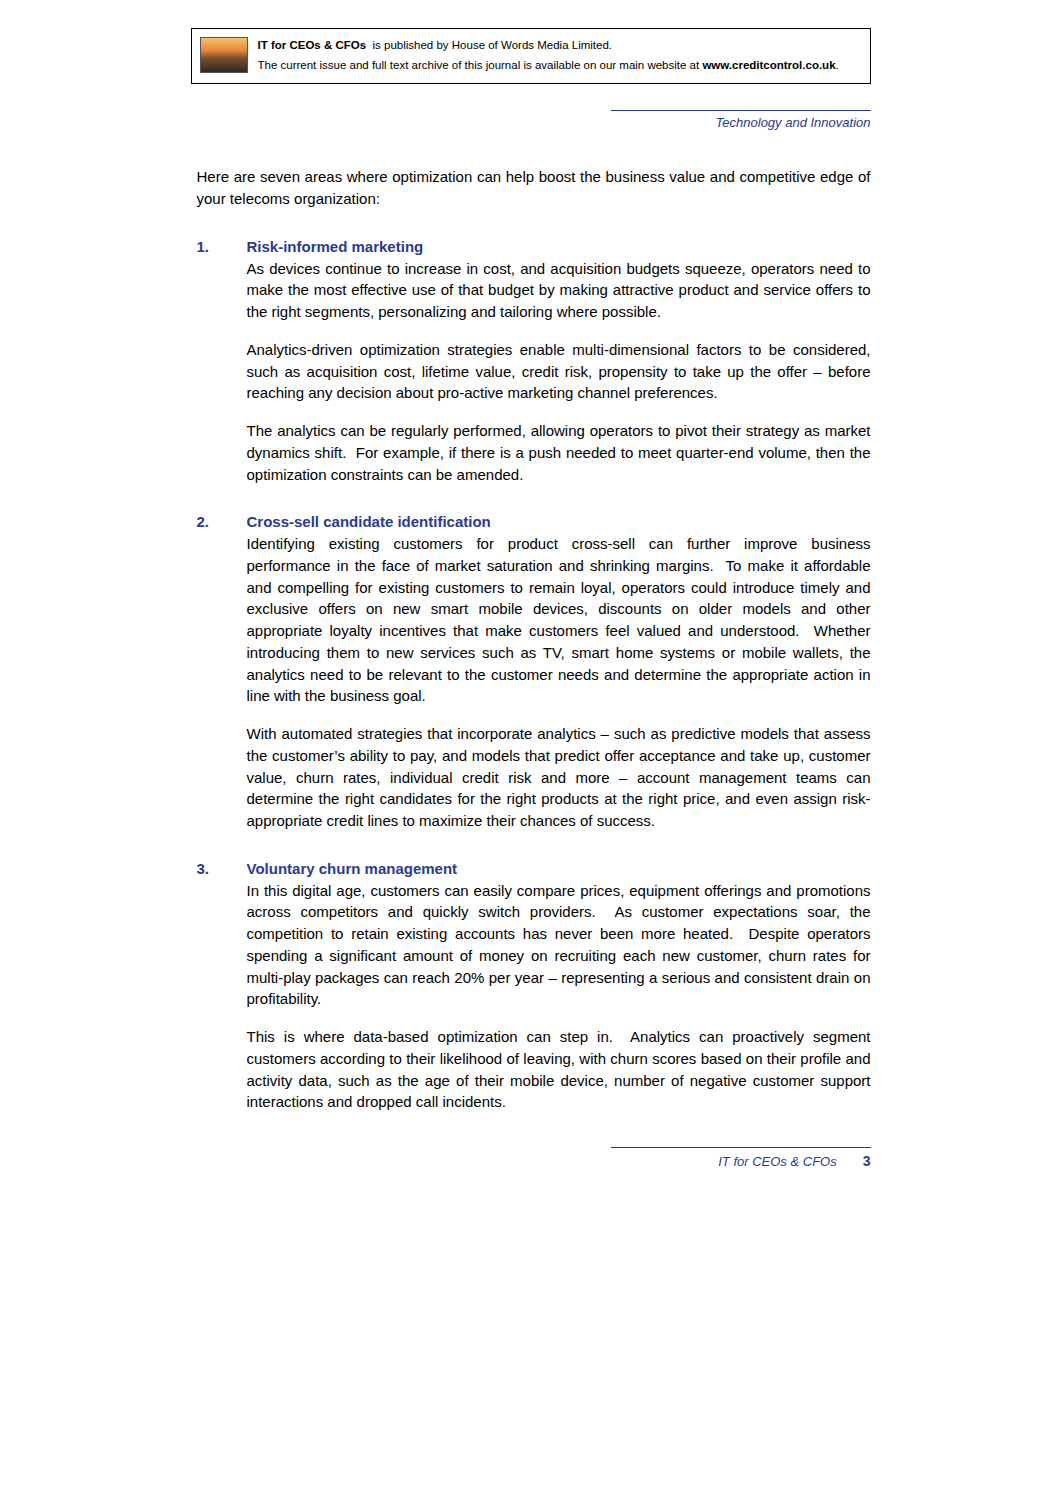IT for CEOs & CFOs is published by House of Words Media Limited.
The current issue and full text archive of this journal is available on our main website at www.creditcontrol.co.uk.
Technology and Innovation
Here are seven areas where optimization can help boost the business value and competitive edge of your telecoms organization:
1.
Risk-informed marketing
As devices continue to increase in cost, and acquisition budgets squeeze, operators need to make the most effective use of that budget by making attractive product and service offers to the right segments, personalizing and tailoring where possible.
Analytics-driven optimization strategies enable multi-dimensional factors to be considered, such as acquisition cost, lifetime value, credit risk, propensity to take up the offer – before reaching any decision about pro-active marketing channel preferences.
The analytics can be regularly performed, allowing operators to pivot their strategy as market dynamics shift. For example, if there is a push needed to meet quarter-end volume, then the optimization constraints can be amended.
2.
Cross-sell candidate identification
Identifying existing customers for product cross-sell can further improve business performance in the face of market saturation and shrinking margins. To make it affordable and compelling for existing customers to remain loyal, operators could introduce timely and exclusive offers on new smart mobile devices, discounts on older models and other appropriate loyalty incentives that make customers feel valued and understood. Whether introducing them to new services such as TV, smart home systems or mobile wallets, the analytics need to be relevant to the customer needs and determine the appropriate action in line with the business goal.
With automated strategies that incorporate analytics – such as predictive models that assess the customer’s ability to pay, and models that predict offer acceptance and take up, customer value, churn rates, individual credit risk and more – account management teams can determine the right candidates for the right products at the right price, and even assign risk-appropriate credit lines to maximize their chances of success.
3.
Voluntary churn management
In this digital age, customers can easily compare prices, equipment offerings and promotions across competitors and quickly switch providers. As customer expectations soar, the competition to retain existing accounts has never been more heated. Despite operators spending a significant amount of money on recruiting each new customer, churn rates for multi-play packages can reach 20% per year – representing a serious and consistent drain on profitability.
This is where data-based optimization can step in. Analytics can proactively segment customers according to their likelihood of leaving, with churn scores based on their profile and activity data, such as the age of their mobile device, number of negative customer support interactions and dropped call incidents.
IT for CEOs & CFOs 3